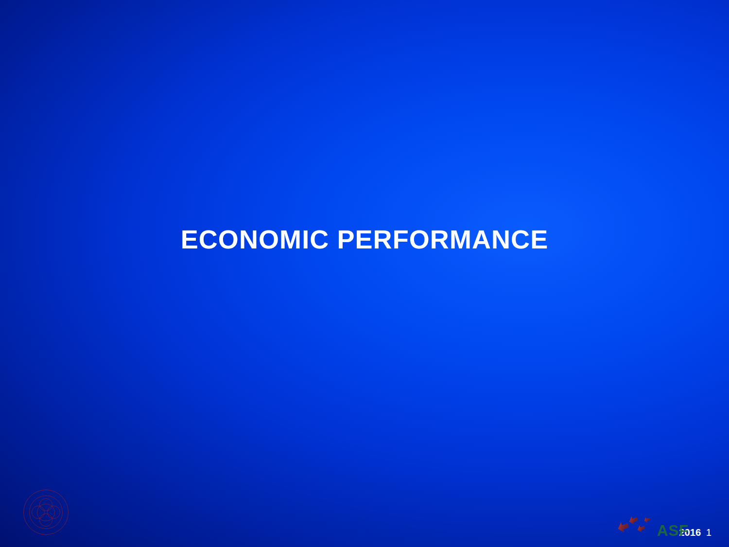ECONOMIC PERFORMANCE
ASF 2016 1